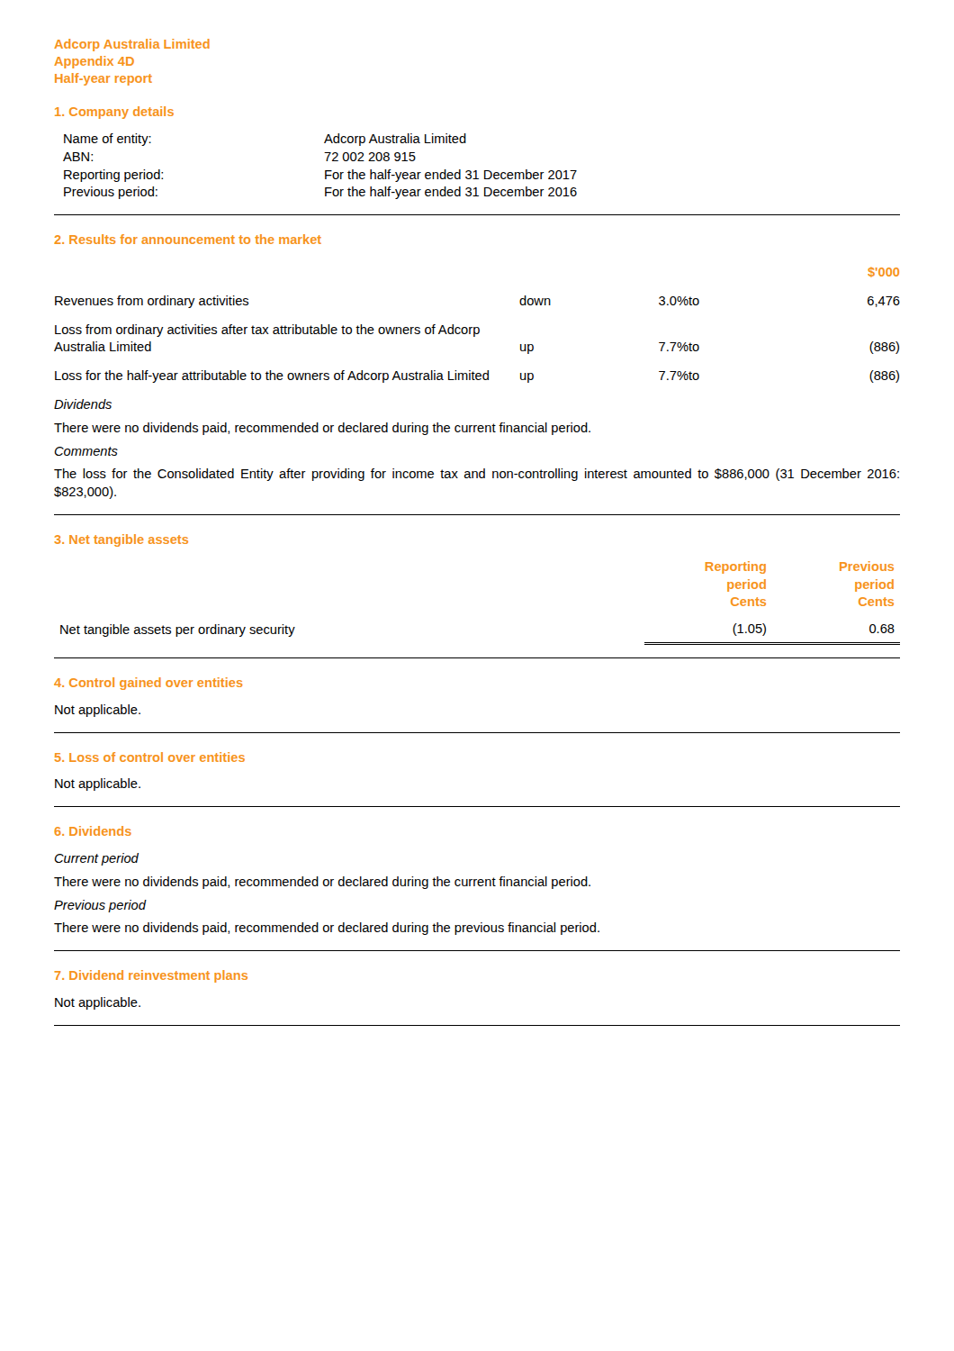Adcorp Australia Limited
Appendix 4D
Half-year report
1. Company details
| Name of entity: | Adcorp Australia Limited |
| ABN: | 72 002 208 915 |
| Reporting period: | For the half-year ended 31 December 2017 |
| Previous period: | For the half-year ended 31 December 2016 |
2. Results for announcement to the market
| | | | | $'000 |
| Revenues from ordinary activities | down | 3.0% | to | 6,476 |
| Loss from ordinary activities after tax attributable to the owners of Adcorp Australia Limited | up | 7.7% | to | (886) |
| Loss for the half-year attributable to the owners of Adcorp Australia Limited | up | 7.7% | to | (886) |
Dividends
There were no dividends paid, recommended or declared during the current financial period.
Comments
The loss for the Consolidated Entity after providing for income tax and non-controlling interest amounted to $886,000 (31 December 2016: $823,000).
3. Net tangible assets
| | Reporting period Cents | Previous period Cents |
| Net tangible assets per ordinary security | (1.05) | 0.68 |
4. Control gained over entities
Not applicable.
5. Loss of control over entities
Not applicable.
6. Dividends
Current period
There were no dividends paid, recommended or declared during the current financial period.
Previous period
There were no dividends paid, recommended or declared during the previous financial period.
7. Dividend reinvestment plans
Not applicable.